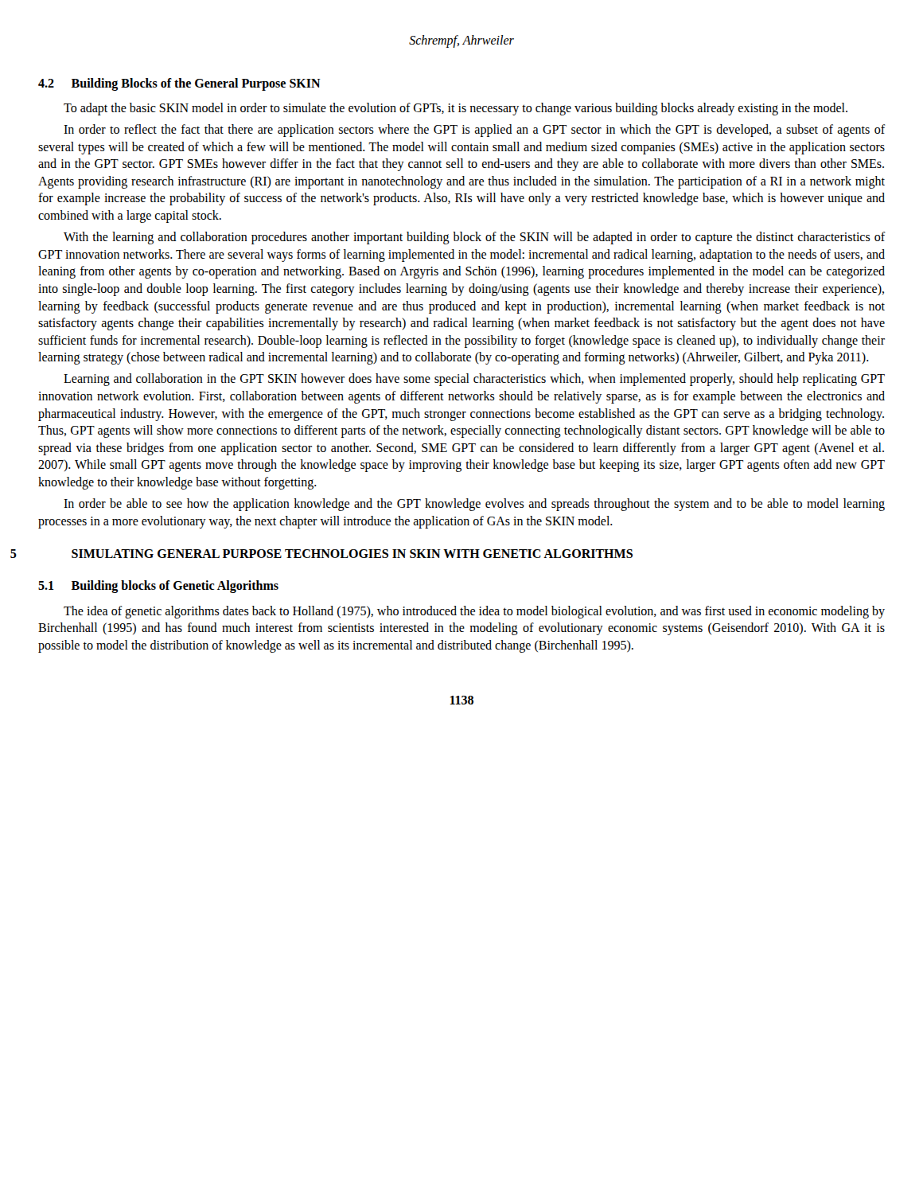Schrempf, Ahrweiler
4.2 Building Blocks of the General Purpose SKIN
To adapt the basic SKIN model in order to simulate the evolution of GPTs, it is necessary to change various building blocks already existing in the model.
In order to reflect the fact that there are application sectors where the GPT is applied an a GPT sector in which the GPT is developed, a subset of agents of several types will be created of which a few will be mentioned. The model will contain small and medium sized companies (SMEs) active in the application sectors and in the GPT sector. GPT SMEs however differ in the fact that they cannot sell to end-users and they are able to collaborate with more divers than other SMEs. Agents providing research infrastructure (RI) are important in nanotechnology and are thus included in the simulation. The participation of a RI in a network might for example increase the probability of success of the network's products. Also, RIs will have only a very restricted knowledge base, which is however unique and combined with a large capital stock.
With the learning and collaboration procedures another important building block of the SKIN will be adapted in order to capture the distinct characteristics of GPT innovation networks. There are several ways forms of learning implemented in the model: incremental and radical learning, adaptation to the needs of users, and leaning from other agents by co-operation and networking. Based on Argyris and Schön (1996), learning procedures implemented in the model can be categorized into single-loop and double loop learning. The first category includes learning by doing/using (agents use their knowledge and thereby increase their experience), learning by feedback (successful products generate revenue and are thus produced and kept in production), incremental learning (when market feedback is not satisfactory agents change their capabilities incrementally by research) and radical learning (when market feedback is not satisfactory but the agent does not have sufficient funds for incremental research). Double-loop learning is reflected in the possibility to forget (knowledge space is cleaned up), to individually change their learning strategy (chose between radical and incremental learning) and to collaborate (by co-operating and forming networks) (Ahrweiler, Gilbert, and Pyka 2011).
Learning and collaboration in the GPT SKIN however does have some special characteristics which, when implemented properly, should help replicating GPT innovation network evolution. First, collaboration between agents of different networks should be relatively sparse, as is for example between the electronics and pharmaceutical industry. However, with the emergence of the GPT, much stronger connections become established as the GPT can serve as a bridging technology. Thus, GPT agents will show more connections to different parts of the network, especially connecting technologically distant sectors. GPT knowledge will be able to spread via these bridges from one application sector to another. Second, SME GPT can be considered to learn differently from a larger GPT agent (Avenel et al. 2007). While small GPT agents move through the knowledge space by improving their knowledge base but keeping its size, larger GPT agents often add new GPT knowledge to their knowledge base without forgetting.
In order be able to see how the application knowledge and the GPT knowledge evolves and spreads throughout the system and to be able to model learning processes in a more evolutionary way, the next chapter will introduce the application of GAs in the SKIN model.
5 SIMULATING GENERAL PURPOSE TECHNOLOGIES IN SKIN WITH GENETIC ALGORITHMS
5.1 Building blocks of Genetic Algorithms
The idea of genetic algorithms dates back to Holland (1975), who introduced the idea to model biological evolution, and was first used in economic modeling by Birchenhall (1995) and has found much interest from scientists interested in the modeling of evolutionary economic systems (Geisendorf 2010). With GA it is possible to model the distribution of knowledge as well as its incremental and distributed change (Birchenhall 1995).
1138